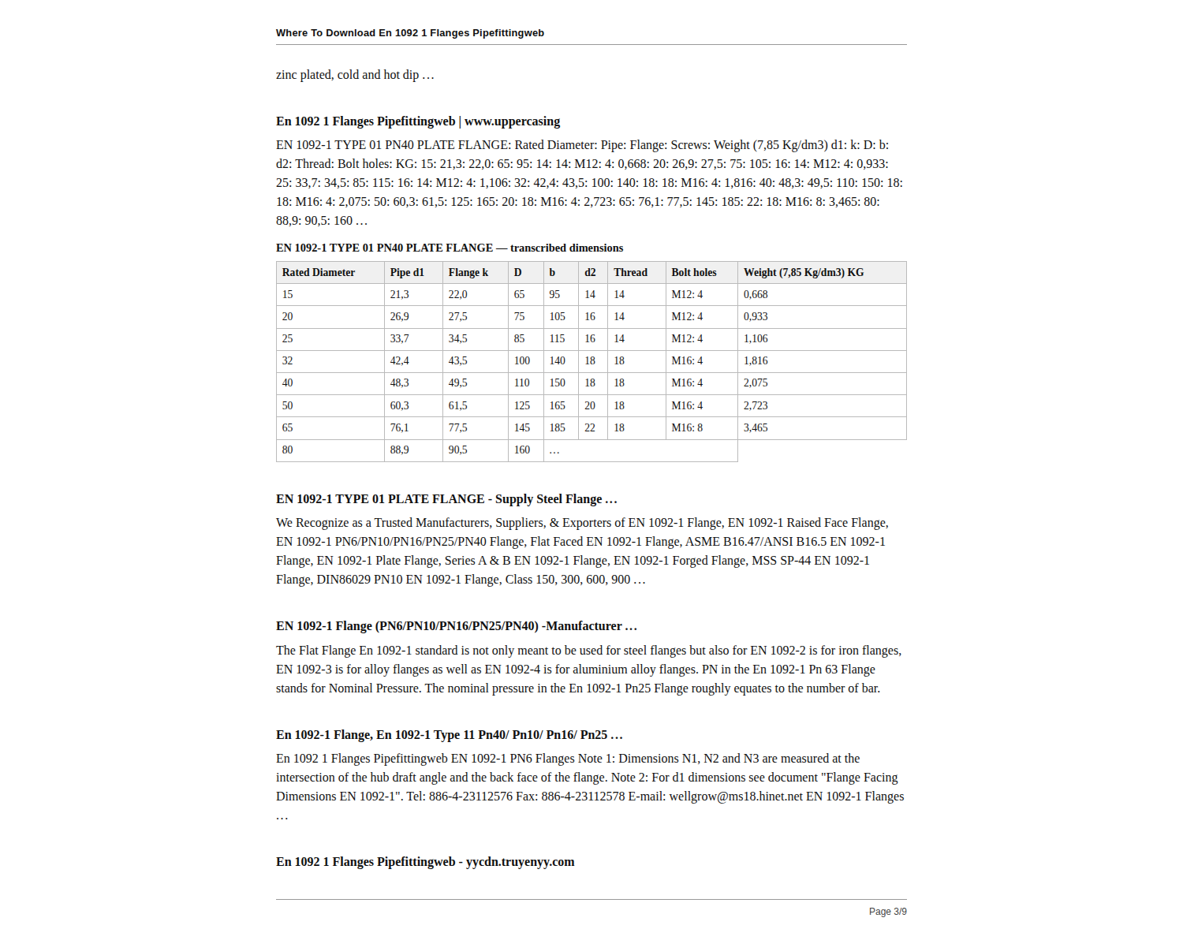Where To Download En 1092 1 Flanges Pipefittingweb
zinc plated, cold and hot dip ...
En 1092 1 Flanges Pipefittingweb | www.uppercasing
EN 1092-1 TYPE 01 PN40 PLATE FLANGE: Rated Diameter: Pipe: Flange: Screws: Weight (7,85 Kg/dm3) d1: k: D: b: d2: Thread: Bolt holes: KG: 15: 21,3: 22,0: 65: 95: 14: 14: M12: 4: 0,668: 20: 26,9: 27,5: 75: 105: 16: 14: M12: 4: 0,933: 25: 33,7: 34,5: 85: 115: 16: 14: M12: 4: 1,106: 32: 42,4: 43,5: 100: 140: 18: 18: M16: 4: 1,816: 40: 48,3: 49,5: 110: 150: 18: 18: M16: 4: 2,075: 50: 60,3: 61,5: 125: 165: 20: 18: M16: 4: 2,723: 65: 76,1: 77,5: 145: 185: 22: 18: M16: 8: 3,465: 80: 88,9: 90,5: 160 ...
EN 1092-1 TYPE 01 PN40 PLATE FLANGE — transcribed dimensions
| Rated Diameter | Pipe d1 | Flange k | D | b | d2 | Thread | Bolt holes | Weight (7,85 Kg/dm3) KG |
| --- | --- | --- | --- | --- | --- | --- | --- | --- |
| 15 | 21,3 | 22,0 | 65 | 95 | 14 | 14 | M12: 4 | 0,668 |
| 20 | 26,9 | 27,5 | 75 | 105 | 16 | 14 | M12: 4 | 0,933 |
| 25 | 33,7 | 34,5 | 85 | 115 | 16 | 14 | M12: 4 | 1,106 |
| 32 | 42,4 | 43,5 | 100 | 140 | 18 | 18 | M16: 4 | 1,816 |
| 40 | 48,3 | 49,5 | 110 | 150 | 18 | 18 | M16: 4 | 2,075 |
| 50 | 60,3 | 61,5 | 125 | 165 | 20 | 18 | M16: 4 | 2,723 |
| 65 | 76,1 | 77,5 | 145 | 185 | 22 | 18 | M16: 8 | 3,465 |
| 80 | 88,9 | 90,5 | 160 | ... |
EN 1092-1 TYPE 01 PLATE FLANGE - Supply Steel Flange ...
We Recognize as a Trusted Manufacturers, Suppliers, & Exporters of EN 1092-1 Flange, EN 1092-1 Raised Face Flange, EN 1092-1 PN6/PN10/PN16/PN25/PN40 Flange, Flat Faced EN 1092-1 Flange, ASME B16.47/ANSI B16.5 EN 1092-1 Flange, EN 1092-1 Plate Flange, Series A & B EN 1092-1 Flange, EN 1092-1 Forged Flange, MSS SP-44 EN 1092-1 Flange, DIN86029 PN10 EN 1092-1 Flange, Class 150, 300, 600, 900 ...
EN 1092-1 Flange (PN6/PN10/PN16/PN25/PN40) -Manufacturer ...
The Flat Flange En 1092-1 standard is not only meant to be used for steel flanges but also for EN 1092-2 is for iron flanges, EN 1092-3 is for alloy flanges as well as EN 1092-4 is for aluminium alloy flanges. PN in the En 1092-1 Pn 63 Flange stands for Nominal Pressure. The nominal pressure in the En 1092-1 Pn25 Flange roughly equates to the number of bar.
En 1092-1 Flange, En 1092-1 Type 11 Pn40/ Pn10/ Pn16/ Pn25 ...
En 1092 1 Flanges Pipefittingweb EN 1092-1 PN6 Flanges Note 1: Dimensions N1, N2 and N3 are measured at the intersection of the hub draft angle and the back face of the flange. Note 2: For d1 dimensions see document "Flange Facing Dimensions EN 1092-1". Tel: 886-4-23112576 Fax: 886-4-23112578 E-mail: wellgrow@ms18.hinet.net EN 1092-1 Flanges ...
En 1092 1 Flanges Pipefittingweb - yycdn.truyenyy.com
Page 3/9